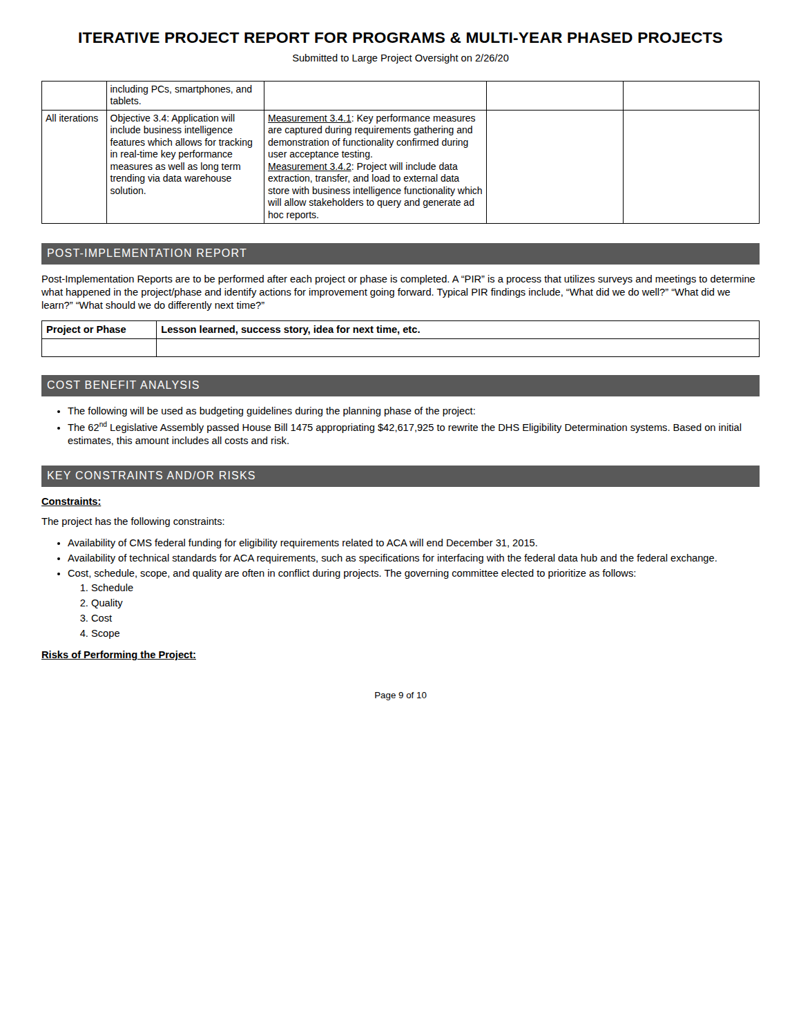ITERATIVE PROJECT REPORT FOR PROGRAMS & MULTI-YEAR PHASED PROJECTS
Submitted to Large Project Oversight on 2/26/20
| | including PCs, smartphones, and tablets. | | | |
| All iterations | Objective 3.4: Application will include business intelligence features which allows for tracking in real-time key performance measures as well as long term trending via data warehouse solution. | Measurement 3.4.1 : Key performance measures are captured during requirements gathering and demonstration of functionality confirmed during user acceptance testing. Measurement 3.4.2 : Project will include data extraction, transfer, and load to external data store with business intelligence functionality which will allow stakeholders to query and generate ad hoc reports. | | |
POST-IMPLEMENTATION REPORT
Post-Implementation Reports are to be performed after each project or phase is completed. A “PIR” is a process that utilizes surveys and meetings to determine what happened in the project/phase and identify actions for improvement going forward. Typical PIR findings include, “What did we do well?” “What did we learn?” “What should we do differently next time?”
| Project or Phase | Lesson learned, success story, idea for next time, etc. |
| --- | --- |
COST BENEFIT ANALYSIS
The following will be used as budgeting guidelines during the planning phase of the project:
The 62nd Legislative Assembly passed House Bill 1475 appropriating $42,617,925 to rewrite the DHS Eligibility Determination systems. Based on initial estimates, this amount includes all costs and risk.
KEY CONSTRAINTS AND/OR RISKS
Constraints:
The project has the following constraints:
Availability of CMS federal funding for eligibility requirements related to ACA will end December 31, 2015.
Availability of technical standards for ACA requirements, such as specifications for interfacing with the federal data hub and the federal exchange.
Cost, schedule, scope, and quality are often in conflict during projects. The governing committee elected to prioritize as follows:
Schedule
Quality
Cost
Scope
Risks of Performing the Project:
Page 9 of 10